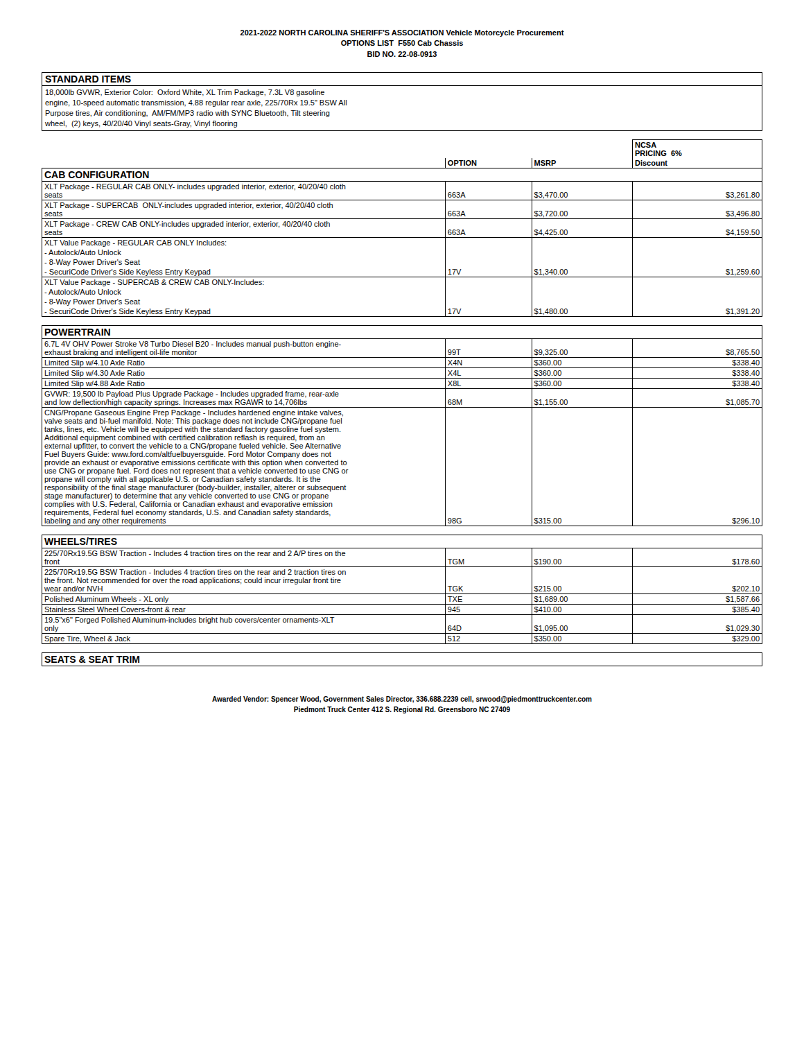2021-2022 NORTH CAROLINA SHERIFF'S ASSOCIATION Vehicle Motorcycle Procurement
OPTIONS LIST F550 Cab Chassis
BID NO. 22-08-0913
STANDARD ITEMS
18,000lb GVWR, Exterior Color: Oxford White, XL Trim Package, 7.3L V8 gasoline
engine, 10-speed automatic transmission, 4.88 regular rear axle, 225/70Rx 19.5" BSW All
Purpose tires, Air conditioning, AM/FM/MP3 radio with SYNC Bluetooth, Tilt steering
wheel, (2) keys, 40/20/40 Vinyl seats-Gray, Vinyl flooring
| | | | NCSA PRICING 6% |
| | OPTION | MSRP | Discount |
| CAB CONFIGURATION |
| XLT Package - REGULAR CAB ONLY- includes upgraded interior, exterior, 40/20/40 cloth seats | 663A | $3,470.00 | $3,261.80 |
| XLT Package - SUPERCAB ONLY-includes upgraded interior, exterior, 40/20/40 cloth seats | 663A | $3,720.00 | $3,496.80 |
| XLT Package - CREW CAB ONLY-includes upgraded interior, exterior, 40/20/40 cloth seats | 663A | $4,425.00 | $4,159.50 |
| XLT Value Package - REGULAR CAB ONLY Includes: | | | |
| - Autolock/Auto Unlock | | | |
| - 8-Way Power Driver's Seat | | | |
| - SecuriCode Driver's Side Keyless Entry Keypad | 17V | $1,340.00 | $1,259.60 |
| XLT Value Package - SUPERCAB & CREW CAB ONLY-Includes: | | | |
| - Autolock/Auto Unlock | | | |
| - 8-Way Power Driver's Seat | | | |
| - SecuriCode Driver's Side Keyless Entry Keypad | 17V | $1,480.00 | $1,391.20 |
| POWERTRAIN |
| 6.7L 4V OHV Power Stroke V8 Turbo Diesel B20 - Includes manual push-button engine- exhaust braking and intelligent oil-life monitor | 99T | $9,325.00 | $8,765.50 |
| Limited Slip w/4.10 Axle Ratio | X4N | $360.00 | $338.40 |
| Limited Slip w/4.30 Axle Ratio | X4L | $360.00 | $338.40 |
| Limited Slip w/4.88 Axle Ratio | X8L | $360.00 | $338.40 |
| GVWR: 19,500 lb Payload Plus Upgrade Package - Includes upgraded frame, rear-axle and low deflection/high capacity springs. Increases max RGAWR to 14,706lbs | 68M | $1,155.00 | $1,085.70 |
| CNG/Propane Gaseous Engine Prep Package - Includes hardened engine intake valves, valve seats and bi-fuel manifold. Note: This package does not include CNG/propane fuel tanks, lines, etc. Vehicle will be equipped with the standard factory gasoline fuel system. Additional equipment combined with certified calibration reflash is required, from an external upfitter, to convert the vehicle to a CNG/propane fueled vehicle. See Alternative Fuel Buyers Guide: www.ford.com/altfuelbuyersguide. Ford Motor Company does not provide an exhaust or evaporative emissions certificate with this option when converted to use CNG or propane fuel. Ford does not represent that a vehicle converted to use CNG or propane will comply with all applicable U.S. or Canadian safety standards. It is the responsibility of the final stage manufacturer (body-builder, installer, alterer or subsequent stage manufacturer) to determine that any vehicle converted to use CNG or propane complies with U.S. Federal, California or Canadian exhaust and evaporative emission requirements, Federal fuel economy standards, U.S. and Canadian safety standards, labeling and any other requirements | 98G | $315.00 | $296.10 |
| WHEELS/TIRES |
| 225/70Rx19.5G BSW Traction - Includes 4 traction tires on the rear and 2 A/P tires on the front | TGM | $190.00 | $178.60 |
| 225/70Rx19.5G BSW Traction - Includes 4 traction tires on the rear and 2 traction tires on the front. Not recommended for over the road applications; could incur irregular front tire wear and/or NVH | TGK | $215.00 | $202.10 |
| Polished Aluminum Wheels - XL only | TXE | $1,689.00 | $1,587.66 |
| Stainless Steel Wheel Covers-front & rear | 945 | $410.00 | $385.40 |
| 19.5"x6" Forged Polished Aluminum-includes bright hub covers/center ornaments-XLT only | 64D | $1,095.00 | $1,029.30 |
| Spare Tire, Wheel & Jack | 512 | $350.00 | $329.00 |
| SEATS & SEAT TRIM |
Awarded Vendor: Spencer Wood, Government Sales Director, 336.688.2239 cell, srwood@piedmonttruckcenter.com
Piedmont Truck Center 412 S. Regional Rd. Greensboro NC 27409